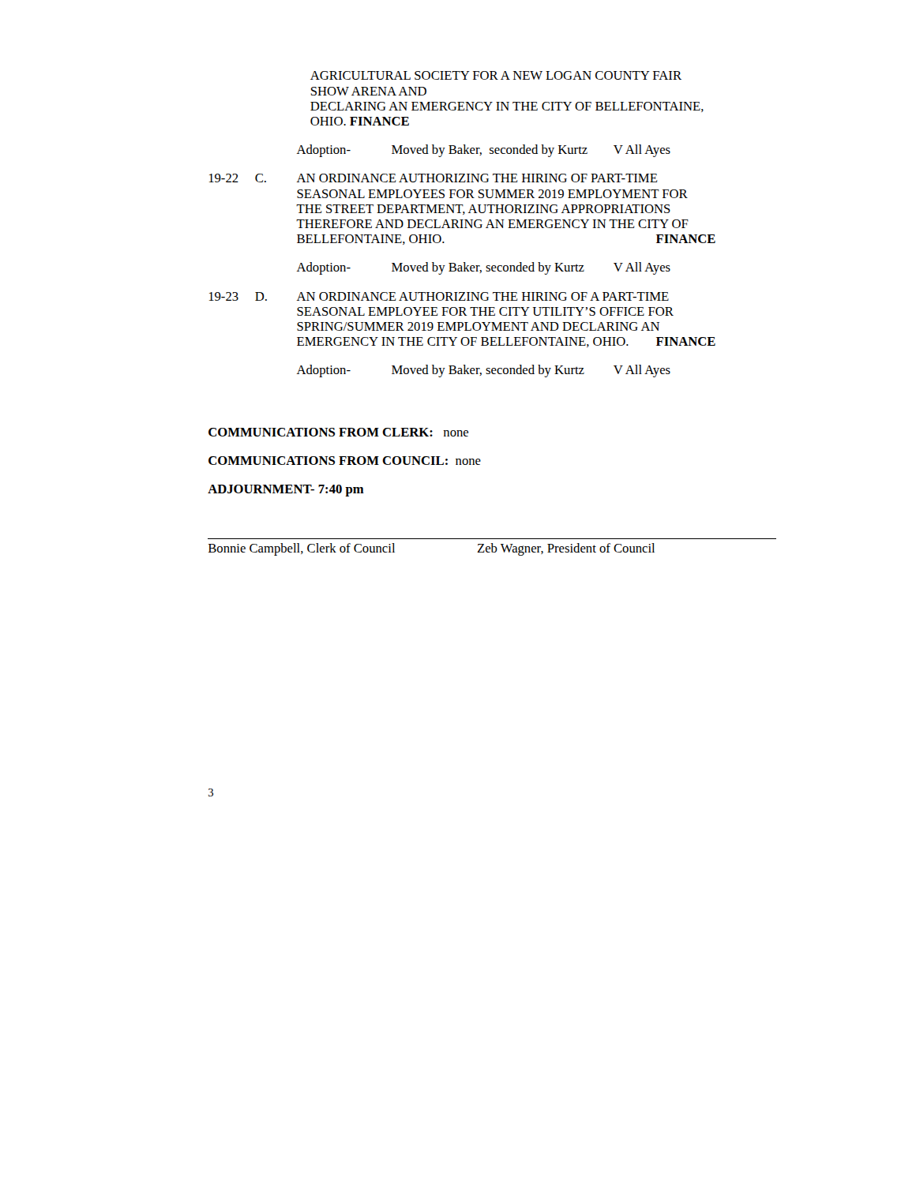Agricultural Society for a new Logan County Fair Show Arena and
declaring an emergency in the City of Bellefontaine, Ohio. Finance
| | | Adoption- | Moved by Baker, seconded by Kurtz | V All Ayes |
| 19-22 | C. | An Ordinance authorizing the hiring of part-time seasonal employees for Summer 2019 employment for the Street Department, authorizing appropriations therefore and declaring an emergency in the City of Bellefontaine, Ohio. FINANCE |
| | | Adoption- | Moved by Baker, seconded by Kurtz | V All Ayes |
| 19-23 | D. | An Ordinance authorizing the hiring of a part-time seasonal employee for the City Utility’s Office for Spring/Summer 2019 employment and declaring an emergency in the City of Bellefontaine, Ohio. FINANCE |
| | | Adoption- | Moved by Baker, seconded by Kurtz | V All Ayes |
COMMUNICATIONS FROM CLERK: none
COMMUNICATIONS FROM COUNCIL: none
ADJOURNMENT- 7:40 pm
| Bonnie Campbell, Clerk of Council | Zeb Wagner, President of Council |
3